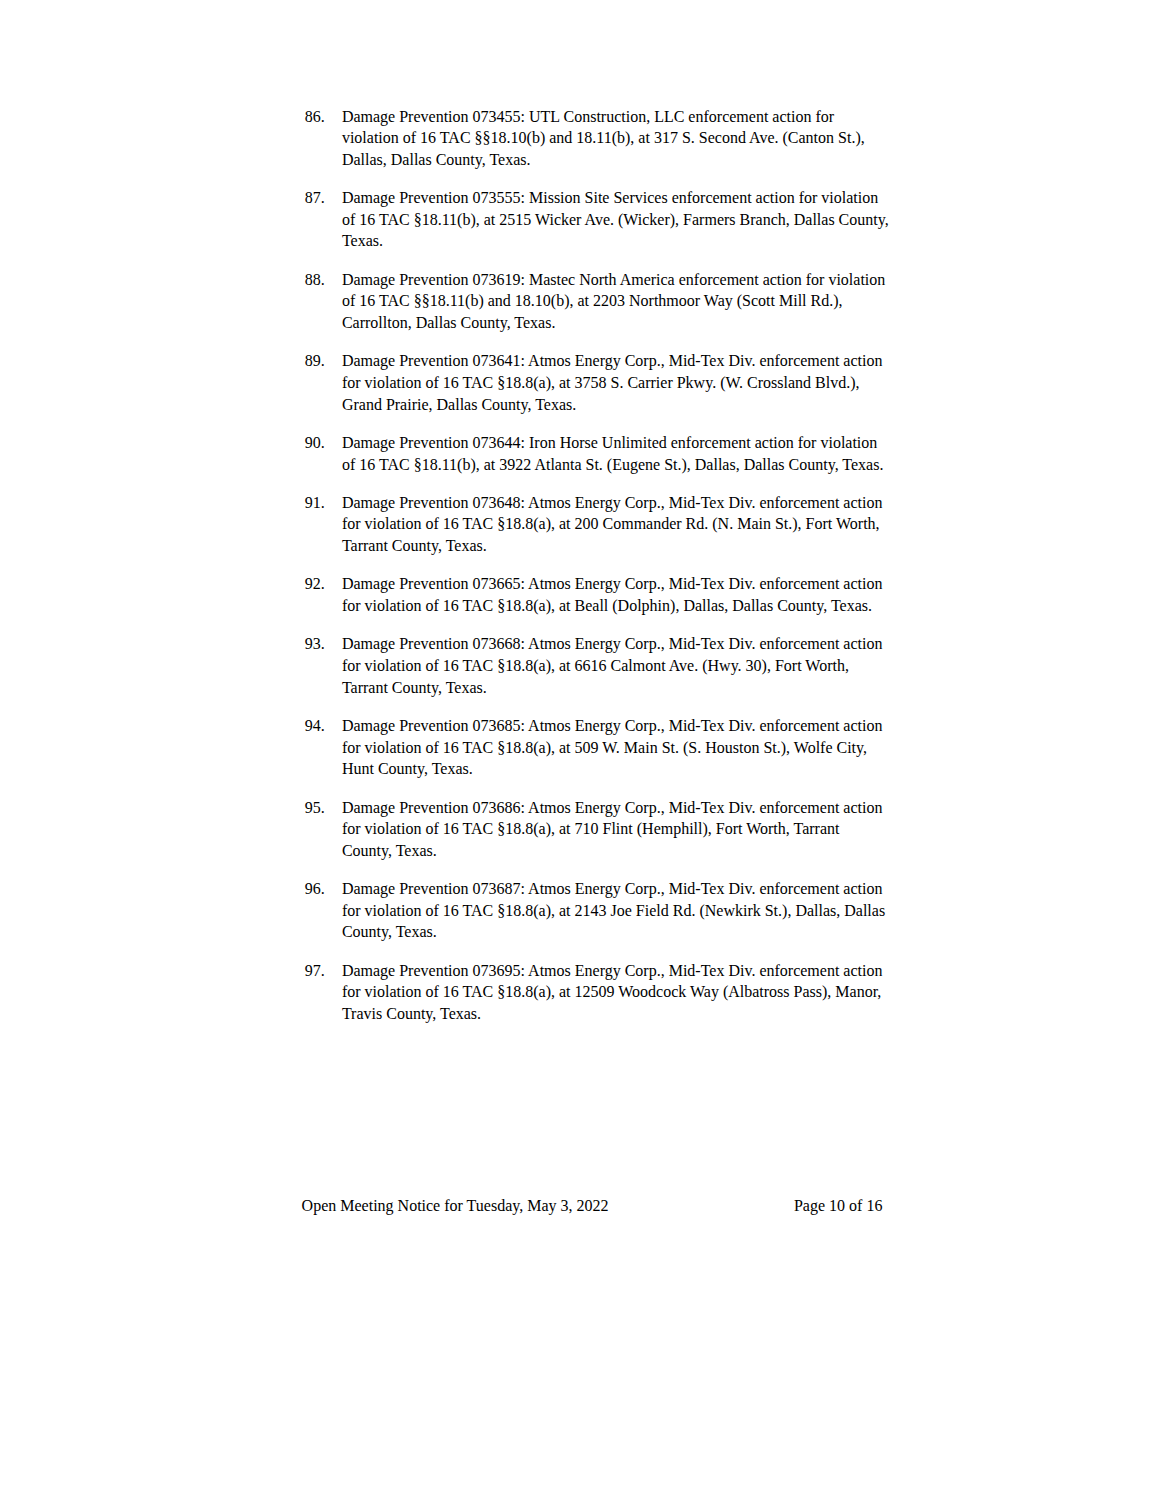86. Damage Prevention 073455: UTL Construction, LLC enforcement action for violation of 16 TAC §§18.10(b) and 18.11(b), at 317 S. Second Ave. (Canton St.), Dallas, Dallas County, Texas.
87. Damage Prevention 073555: Mission Site Services enforcement action for violation of 16 TAC §18.11(b), at 2515 Wicker Ave. (Wicker), Farmers Branch, Dallas County, Texas.
88. Damage Prevention 073619: Mastec North America enforcement action for violation of 16 TAC §§18.11(b) and 18.10(b), at 2203 Northmoor Way (Scott Mill Rd.), Carrollton, Dallas County, Texas.
89. Damage Prevention 073641: Atmos Energy Corp., Mid-Tex Div. enforcement action for violation of 16 TAC §18.8(a), at 3758 S. Carrier Pkwy. (W. Crossland Blvd.), Grand Prairie, Dallas County, Texas.
90. Damage Prevention 073644: Iron Horse Unlimited enforcement action for violation of 16 TAC §18.11(b), at 3922 Atlanta St. (Eugene St.), Dallas, Dallas County, Texas.
91. Damage Prevention 073648: Atmos Energy Corp., Mid-Tex Div. enforcement action for violation of 16 TAC §18.8(a), at 200 Commander Rd. (N. Main St.), Fort Worth, Tarrant County, Texas.
92. Damage Prevention 073665: Atmos Energy Corp., Mid-Tex Div. enforcement action for violation of 16 TAC §18.8(a), at Beall (Dolphin), Dallas, Dallas County, Texas.
93. Damage Prevention 073668: Atmos Energy Corp., Mid-Tex Div. enforcement action for violation of 16 TAC §18.8(a), at 6616 Calmont Ave. (Hwy. 30), Fort Worth, Tarrant County, Texas.
94. Damage Prevention 073685: Atmos Energy Corp., Mid-Tex Div. enforcement action for violation of 16 TAC §18.8(a), at 509 W. Main St. (S. Houston St.), Wolfe City, Hunt County, Texas.
95. Damage Prevention 073686: Atmos Energy Corp., Mid-Tex Div. enforcement action for violation of 16 TAC §18.8(a), at 710 Flint (Hemphill), Fort Worth, Tarrant County, Texas.
96. Damage Prevention 073687: Atmos Energy Corp., Mid-Tex Div. enforcement action for violation of 16 TAC §18.8(a), at 2143 Joe Field Rd. (Newkirk St.), Dallas, Dallas County, Texas.
97. Damage Prevention 073695: Atmos Energy Corp., Mid-Tex Div. enforcement action for violation of 16 TAC §18.8(a), at 12509 Woodcock Way (Albatross Pass), Manor, Travis County, Texas.
Open Meeting Notice for Tuesday, May 3, 2022 Page 10 of 16